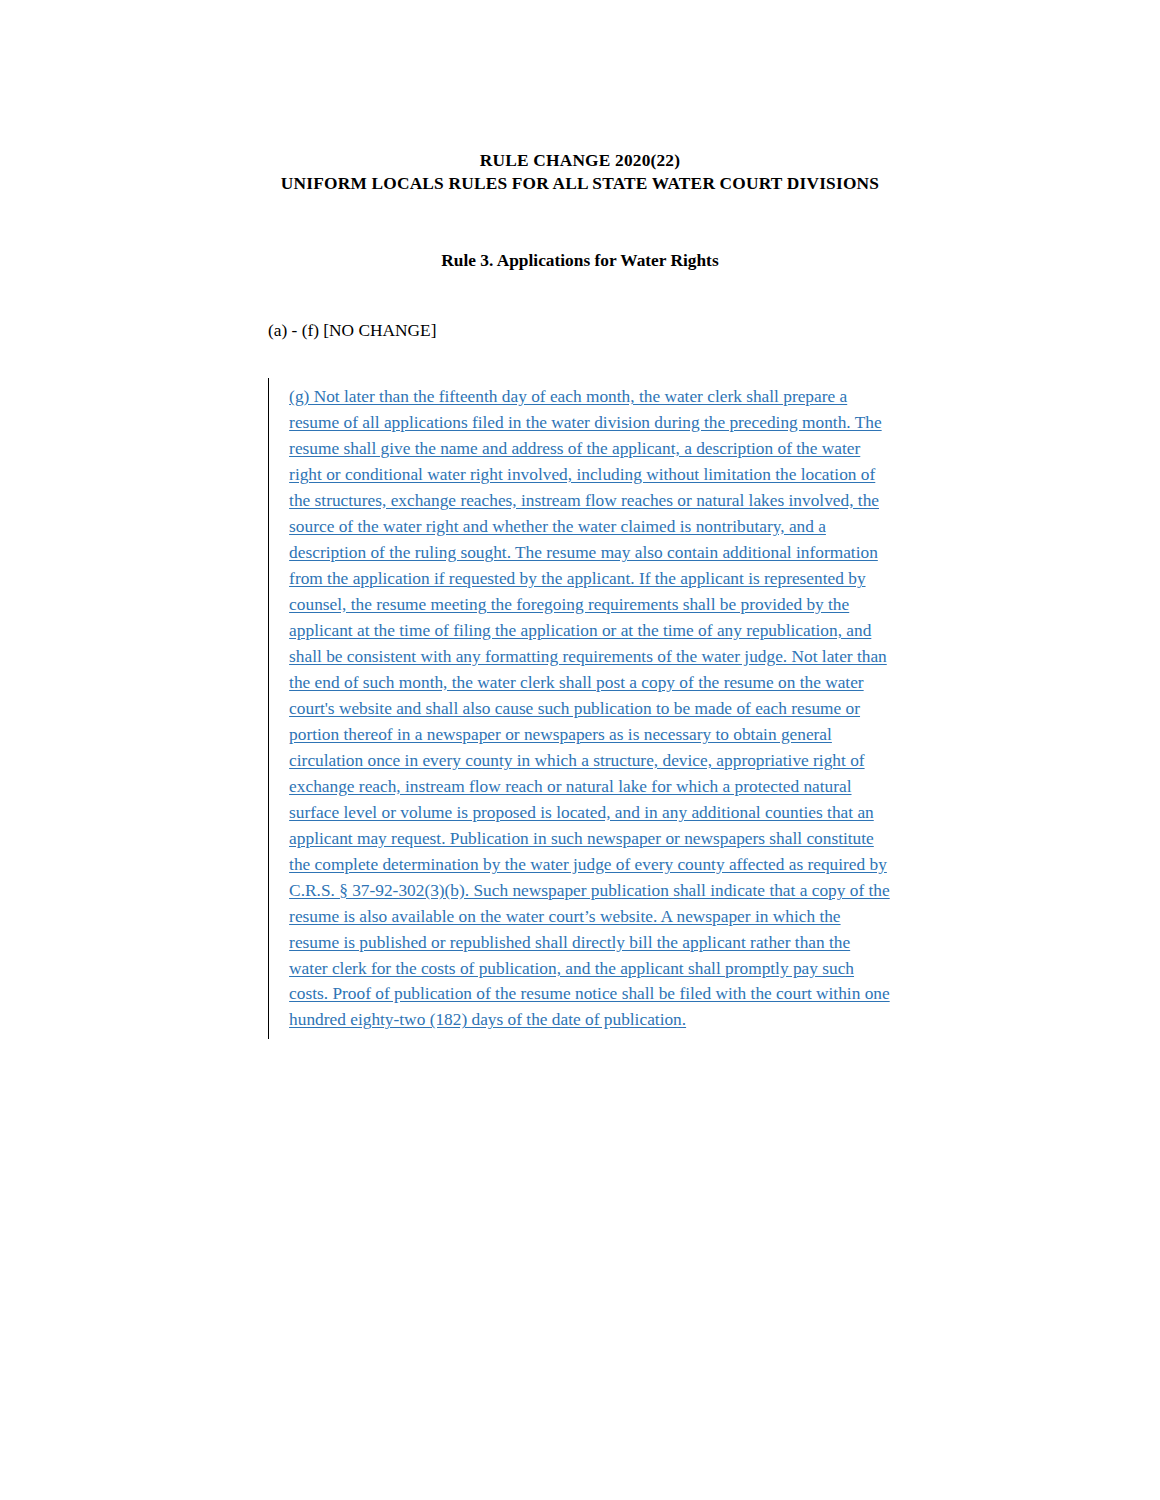RULE CHANGE 2020(22)
UNIFORM LOCALS RULES FOR ALL STATE WATER COURT DIVISIONS
Rule 3. Applications for Water Rights
(a) - (f) [NO CHANGE]
(g) Not later than the fifteenth day of each month, the water clerk shall prepare a resume of all applications filed in the water division during the preceding month. The resume shall give the name and address of the applicant, a description of the water right or conditional water right involved, including without limitation the location of the structures, exchange reaches, instream flow reaches or natural lakes involved, the source of the water right and whether the water claimed is nontributary, and a description of the ruling sought. The resume may also contain additional information from the application if requested by the applicant. If the applicant is represented by counsel, the resume meeting the foregoing requirements shall be provided by the applicant at the time of filing the application or at the time of any republication, and shall be consistent with any formatting requirements of the water judge. Not later than the end of such month, the water clerk shall post a copy of the resume on the water court's website and shall also cause such publication to be made of each resume or portion thereof in a newspaper or newspapers as is necessary to obtain general circulation once in every county in which a structure, device, appropriative right of exchange reach, instream flow reach or natural lake for which a protected natural surface level or volume is proposed is located, and in any additional counties that an applicant may request. Publication in such newspaper or newspapers shall constitute the complete determination by the water judge of every county affected as required by C.R.S. § 37-92-302(3)(b). Such newspaper publication shall indicate that a copy of the resume is also available on the water court’s website. A newspaper in which the resume is published or republished shall directly bill the applicant rather than the water clerk for the costs of publication, and the applicant shall promptly pay such costs. Proof of publication of the resume notice shall be filed with the court within one hundred eighty-two (182) days of the date of publication.